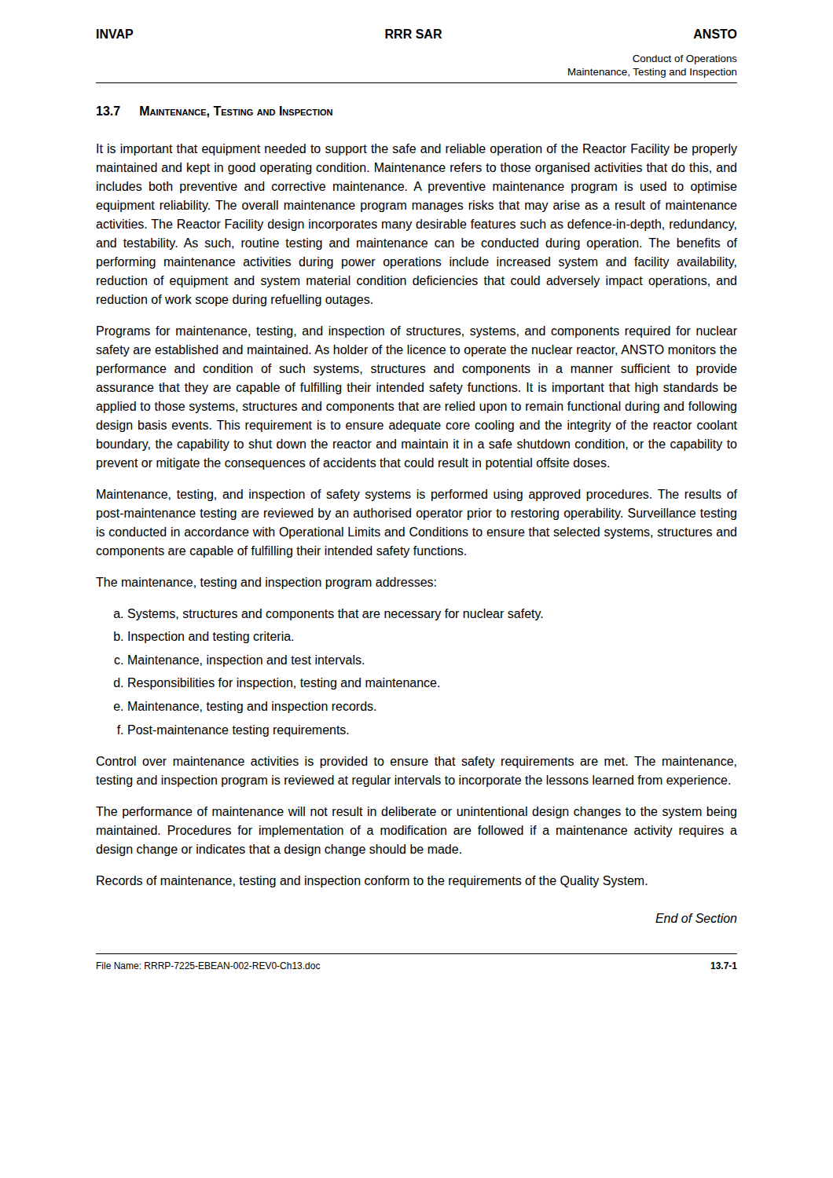INVAP RRR SAR ANSTO
Conduct of Operations
Maintenance, Testing and Inspection
13.7 Maintenance, Testing and Inspection
It is important that equipment needed to support the safe and reliable operation of the Reactor Facility be properly maintained and kept in good operating condition. Maintenance refers to those organised activities that do this, and includes both preventive and corrective maintenance. A preventive maintenance program is used to optimise equipment reliability. The overall maintenance program manages risks that may arise as a result of maintenance activities. The Reactor Facility design incorporates many desirable features such as defence-in-depth, redundancy, and testability. As such, routine testing and maintenance can be conducted during operation. The benefits of performing maintenance activities during power operations include increased system and facility availability, reduction of equipment and system material condition deficiencies that could adversely impact operations, and reduction of work scope during refuelling outages.
Programs for maintenance, testing, and inspection of structures, systems, and components required for nuclear safety are established and maintained. As holder of the licence to operate the nuclear reactor, ANSTO monitors the performance and condition of such systems, structures and components in a manner sufficient to provide assurance that they are capable of fulfilling their intended safety functions. It is important that high standards be applied to those systems, structures and components that are relied upon to remain functional during and following design basis events. This requirement is to ensure adequate core cooling and the integrity of the reactor coolant boundary, the capability to shut down the reactor and maintain it in a safe shutdown condition, or the capability to prevent or mitigate the consequences of accidents that could result in potential offsite doses.
Maintenance, testing, and inspection of safety systems is performed using approved procedures. The results of post-maintenance testing are reviewed by an authorised operator prior to restoring operability. Surveillance testing is conducted in accordance with Operational Limits and Conditions to ensure that selected systems, structures and components are capable of fulfilling their intended safety functions.
The maintenance, testing and inspection program addresses:
Systems, structures and components that are necessary for nuclear safety.
Inspection and testing criteria.
Maintenance, inspection and test intervals.
Responsibilities for inspection, testing and maintenance.
Maintenance, testing and inspection records.
Post-maintenance testing requirements.
Control over maintenance activities is provided to ensure that safety requirements are met. The maintenance, testing and inspection program is reviewed at regular intervals to incorporate the lessons learned from experience.
The performance of maintenance will not result in deliberate or unintentional design changes to the system being maintained. Procedures for implementation of a modification are followed if a maintenance activity requires a design change or indicates that a design change should be made.
Records of maintenance, testing and inspection conform to the requirements of the Quality System.
End of Section
File Name: RRRP-7225-EBEAN-002-REV0-Ch13.doc 13.7-1